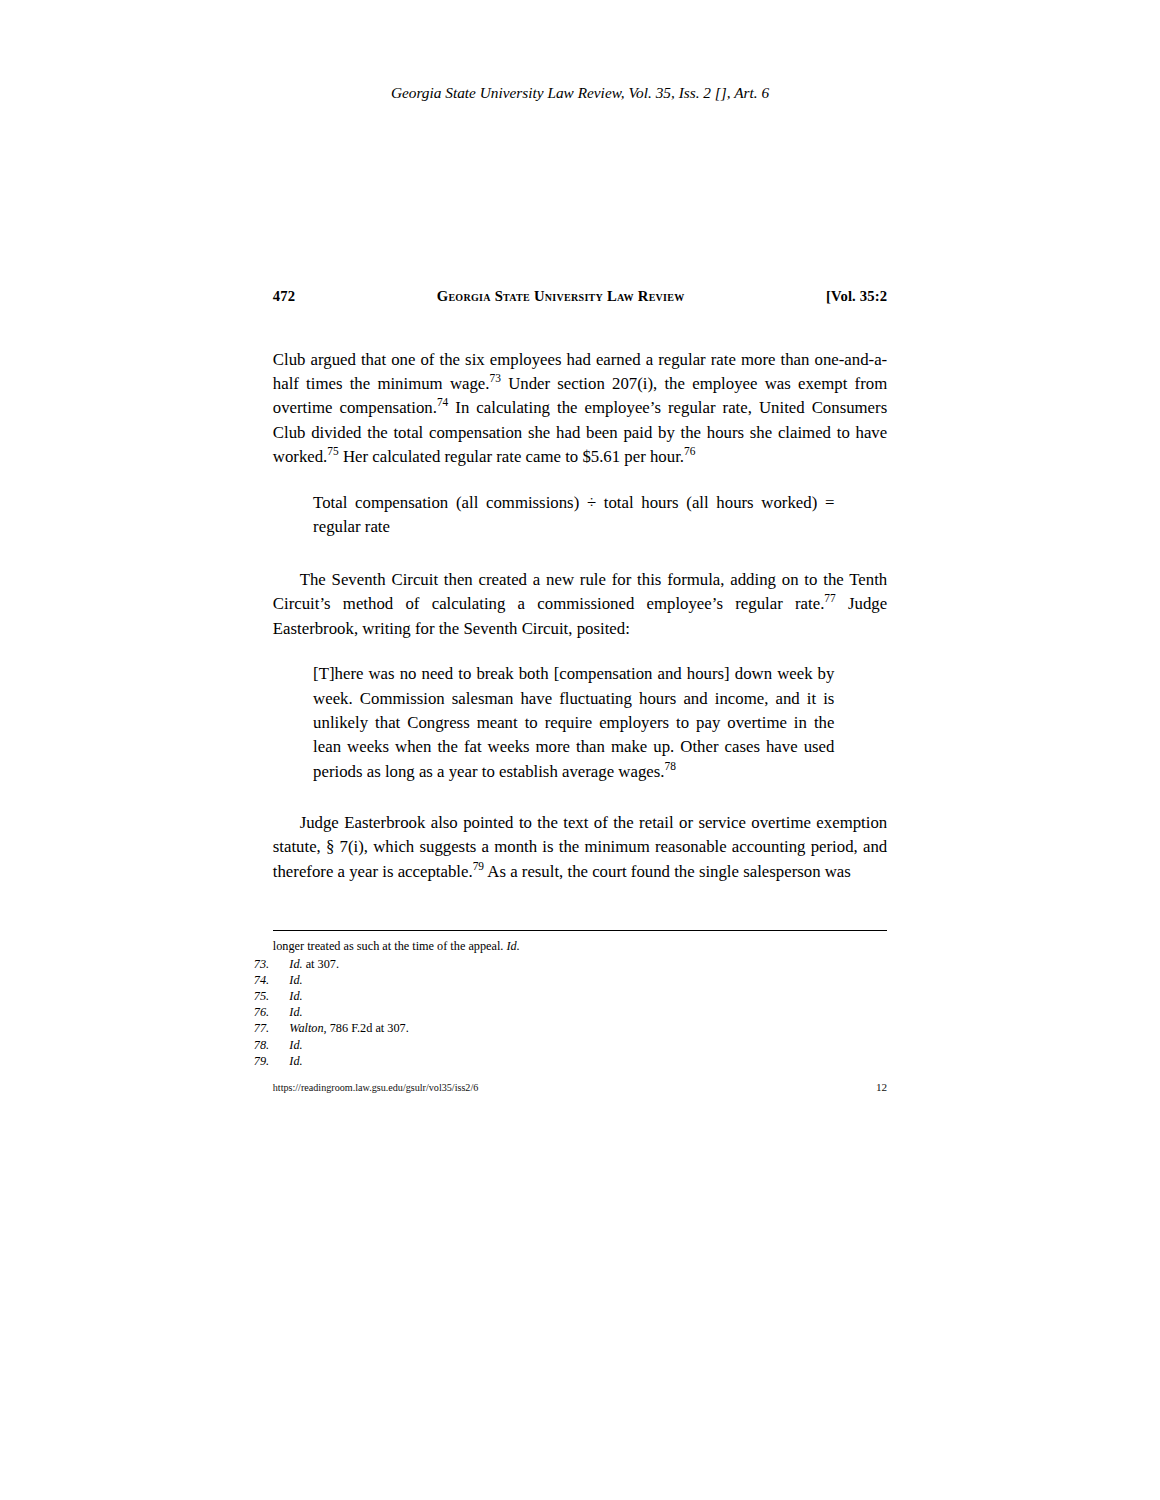Georgia State University Law Review, Vol. 35, Iss. 2 [], Art. 6
472 Georgia State University Law Review [Vol. 35:2
Club argued that one of the six employees had earned a regular rate more than one-and-a-half times the minimum wage.73 Under section 207(i), the employee was exempt from overtime compensation.74 In calculating the employee’s regular rate, United Consumers Club divided the total compensation she had been paid by the hours she claimed to have worked.75 Her calculated regular rate came to $5.61 per hour.76
Total compensation (all commissions) ÷ total hours (all hours worked) = regular rate
The Seventh Circuit then created a new rule for this formula, adding on to the Tenth Circuit’s method of calculating a commissioned employee’s regular rate.77 Judge Easterbrook, writing for the Seventh Circuit, posited:
[T]here was no need to break both [compensation and hours] down week by week. Commission salesman have fluctuating hours and income, and it is unlikely that Congress meant to require employers to pay overtime in the lean weeks when the fat weeks more than make up. Other cases have used periods as long as a year to establish average wages.78
Judge Easterbrook also pointed to the text of the retail or service overtime exemption statute, § 7(i), which suggests a month is the minimum reasonable accounting period, and therefore a year is acceptable.79 As a result, the court found the single salesperson was
longer treated as such at the time of the appeal. Id.
Id. at 307.
Id.
Id.
Id.
Walton, 786 F.2d at 307.
Id.
Id.
https://readingroom.law.gsu.edu/gsulr/vol35/iss2/6 12